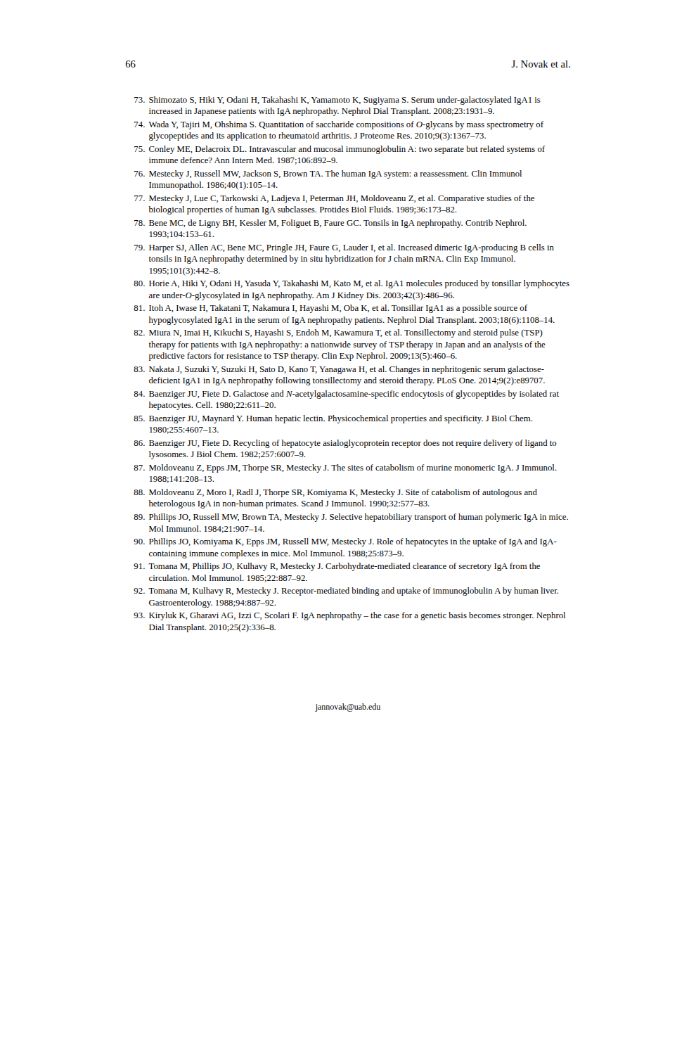66 J. Novak et al.
73. Shimozato S, Hiki Y, Odani H, Takahashi K, Yamamoto K, Sugiyama S. Serum under-galactosylated IgA1 is increased in Japanese patients with IgA nephropathy. Nephrol Dial Transplant. 2008;23:1931–9.
74. Wada Y, Tajiri M, Ohshima S. Quantitation of saccharide compositions of O-glycans by mass spectrometry of glycopeptides and its application to rheumatoid arthritis. J Proteome Res. 2010;9(3):1367–73.
75. Conley ME, Delacroix DL. Intravascular and mucosal immunoglobulin A: two separate but related systems of immune defence? Ann Intern Med. 1987;106:892–9.
76. Mestecky J, Russell MW, Jackson S, Brown TA. The human IgA system: a reassessment. Clin Immunol Immunopathol. 1986;40(1):105–14.
77. Mestecky J, Lue C, Tarkowski A, Ladjeva I, Peterman JH, Moldoveanu Z, et al. Comparative studies of the biological properties of human IgA subclasses. Protides Biol Fluids. 1989;36:173–82.
78. Bene MC, de Ligny BH, Kessler M, Foliguet B, Faure GC. Tonsils in IgA nephropathy. Contrib Nephrol. 1993;104:153–61.
79. Harper SJ, Allen AC, Bene MC, Pringle JH, Faure G, Lauder I, et al. Increased dimeric IgA-producing B cells in tonsils in IgA nephropathy determined by in situ hybridization for J chain mRNA. Clin Exp Immunol. 1995;101(3):442–8.
80. Horie A, Hiki Y, Odani H, Yasuda Y, Takahashi M, Kato M, et al. IgA1 molecules produced by tonsillar lymphocytes are under-O-glycosylated in IgA nephropathy. Am J Kidney Dis. 2003;42(3):486–96.
81. Itoh A, Iwase H, Takatani T, Nakamura I, Hayashi M, Oba K, et al. Tonsillar IgA1 as a possible source of hypoglycosylated IgA1 in the serum of IgA nephropathy patients. Nephrol Dial Transplant. 2003;18(6):1108–14.
82. Miura N, Imai H, Kikuchi S, Hayashi S, Endoh M, Kawamura T, et al. Tonsillectomy and steroid pulse (TSP) therapy for patients with IgA nephropathy: a nationwide survey of TSP therapy in Japan and an analysis of the predictive factors for resistance to TSP therapy. Clin Exp Nephrol. 2009;13(5):460–6.
83. Nakata J, Suzuki Y, Suzuki H, Sato D, Kano T, Yanagawa H, et al. Changes in nephritogenic serum galactose-deficient IgA1 in IgA nephropathy following tonsillectomy and steroid therapy. PLoS One. 2014;9(2):e89707.
84. Baenziger JU, Fiete D. Galactose and N-acetylgalactosamine-specific endocytosis of glycopeptides by isolated rat hepatocytes. Cell. 1980;22:611–20.
85. Baenziger JU, Maynard Y. Human hepatic lectin. Physicochemical properties and specificity. J Biol Chem. 1980;255:4607–13.
86. Baenziger JU, Fiete D. Recycling of hepatocyte asialoglycoprotein receptor does not require delivery of ligand to lysosomes. J Biol Chem. 1982;257:6007–9.
87. Moldoveanu Z, Epps JM, Thorpe SR, Mestecky J. The sites of catabolism of murine monomeric IgA. J Immunol. 1988;141:208–13.
88. Moldoveanu Z, Moro I, Radl J, Thorpe SR, Komiyama K, Mestecky J. Site of catabolism of autologous and heterologous IgA in non-human primates. Scand J Immunol. 1990;32:577–83.
89. Phillips JO, Russell MW, Brown TA, Mestecky J. Selective hepatobiliary transport of human polymeric IgA in mice. Mol Immunol. 1984;21:907–14.
90. Phillips JO, Komiyama K, Epps JM, Russell MW, Mestecky J. Role of hepatocytes in the uptake of IgA and IgA-containing immune complexes in mice. Mol Immunol. 1988;25:873–9.
91. Tomana M, Phillips JO, Kulhavy R, Mestecky J. Carbohydrate-mediated clearance of secretory IgA from the circulation. Mol Immunol. 1985;22:887–92.
92. Tomana M, Kulhavy R, Mestecky J. Receptor-mediated binding and uptake of immunoglobulin A by human liver. Gastroenterology. 1988;94:887–92.
93. Kiryluk K, Gharavi AG, Izzi C, Scolari F. IgA nephropathy – the case for a genetic basis becomes stronger. Nephrol Dial Transplant. 2010;25(2):336–8.
jannovak@uab.edu